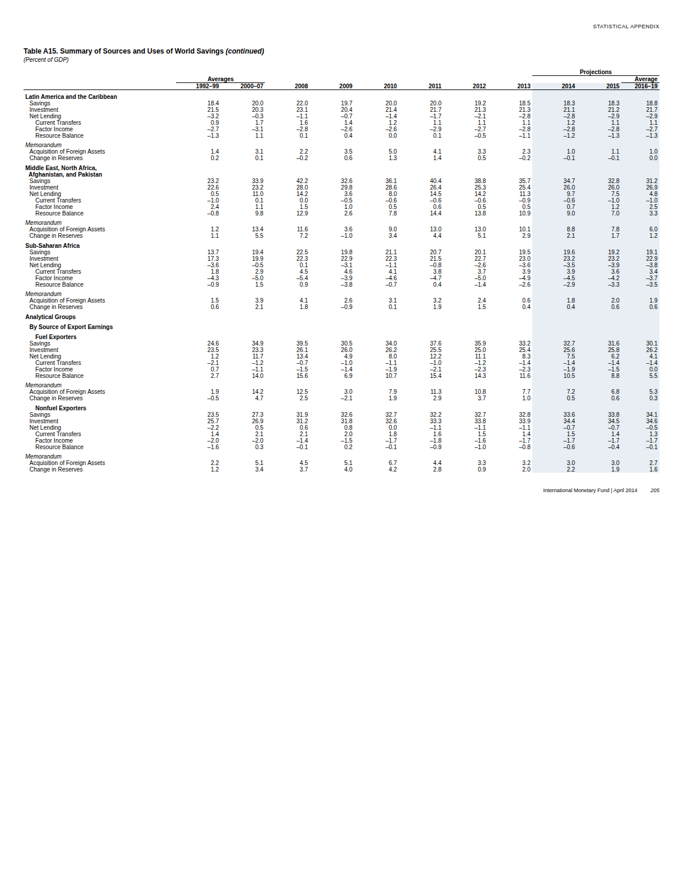STATISTICAL APPENDIX
Table A15. Summary of Sources and Uses of World Savings (continued)
(Percent of GDP)
| | | | Projections |
| --- | --- | --- | --- |
| | Averages | | | Average |
| | 1992–99 | 2000–07 | 2008 | 2009 | 2010 | 2011 | 2012 | 2013 | 2014 | 2015 | 2016–19 |
| Latin America and the Caribbean | | |
| Savings | 18.4 | 20.0 | 22.0 | 19.7 | 20.0 | 20.0 | 19.2 | 18.5 | 18.3 | 18.3 | 18.8 |
| Investment | 21.5 | 20.3 | 23.1 | 20.4 | 21.4 | 21.7 | 21.3 | 21.3 | 21.1 | 21.2 | 21.7 |
| Net Lending | –3.2 | –0.3 | –1.1 | –0.7 | –1.4 | –1.7 | –2.1 | –2.8 | –2.8 | –2.9 | –2.9 |
| Current Transfers | 0.9 | 1.7 | 1.6 | 1.4 | 1.2 | 1.1 | 1.1 | 1.1 | 1.2 | 1.1 | 1.1 |
| Factor Income | –2.7 | –3.1 | –2.8 | –2.6 | –2.6 | –2.9 | –2.7 | –2.8 | –2.8 | –2.8 | –2.7 |
| Resource Balance | –1.3 | 1.1 | 0.1 | 0.4 | 0.0 | 0.1 | –0.5 | –1.1 | –1.2 | –1.3 | –1.3 |
| Memorandum | | |
| Acquisition of Foreign Assets | 1.4 | 3.1 | 2.2 | 3.5 | 5.0 | 4.1 | 3.3 | 2.3 | 1.0 | 1.1 | 1.0 |
| Change in Reserves | 0.2 | 0.1 | –0.2 | 0.6 | 1.3 | 1.4 | 0.5 | –0.2 | –0.1 | –0.1 | 0.0 |
| Middle East, North Africa, Afghanistan, and Pakistan | | |
| Savings | 23.2 | 33.9 | 42.2 | 32.6 | 36.1 | 40.4 | 38.8 | 35.7 | 34.7 | 32.8 | 31.2 |
| Investment | 22.6 | 23.2 | 28.0 | 29.8 | 28.6 | 26.4 | 25.3 | 25.4 | 26.0 | 26.0 | 26.9 |
| Net Lending | 0.5 | 11.0 | 14.2 | 3.6 | 8.0 | 14.5 | 14.2 | 11.3 | 9.7 | 7.5 | 4.8 |
| Current Transfers | –1.0 | 0.1 | 0.0 | –0.5 | –0.6 | –0.6 | –0.6 | –0.9 | –0.6 | –1.0 | –1.0 |
| Factor Income | 2.4 | 1.1 | 1.5 | 1.0 | 0.5 | 0.6 | 0.5 | 0.5 | 0.7 | 1.2 | 2.5 |
| Resource Balance | –0.8 | 9.8 | 12.9 | 2.6 | 7.8 | 14.4 | 13.8 | 10.9 | 9.0 | 7.0 | 3.3 |
| Memorandum | | |
| Acquisition of Foreign Assets | 1.2 | 13.4 | 11.6 | 3.6 | 9.0 | 13.0 | 13.0 | 10.1 | 8.8 | 7.8 | 6.0 |
| Change in Reserves | 1.1 | 5.5 | 7.2 | –1.0 | 3.4 | 4.4 | 5.1 | 2.9 | 2.1 | 1.7 | 1.2 |
| Sub-Saharan Africa | | |
| Savings | 13.7 | 19.4 | 22.5 | 19.8 | 21.1 | 20.7 | 20.1 | 19.5 | 19.6 | 19.2 | 19.1 |
| Investment | 17.3 | 19.9 | 22.3 | 22.9 | 22.3 | 21.5 | 22.7 | 23.0 | 23.2 | 23.2 | 22.9 |
| Net Lending | –3.6 | –0.5 | 0.1 | –3.1 | –1.1 | –0.8 | –2.6 | –3.6 | –3.5 | –3.9 | –3.8 |
| Current Transfers | 1.8 | 2.9 | 4.5 | 4.6 | 4.1 | 3.8 | 3.7 | 3.9 | 3.9 | 3.6 | 3.4 |
| Factor Income | –4.3 | –5.0 | –5.4 | –3.9 | –4.6 | –4.7 | –5.0 | –4.9 | –4.5 | –4.2 | –3.7 |
| Resource Balance | –0.9 | 1.5 | 0.9 | –3.8 | –0.7 | 0.4 | –1.4 | –2.6 | –2.9 | –3.3 | –3.5 |
| Memorandum | | |
| Acquisition of Foreign Assets | 1.5 | 3.9 | 4.1 | 2.6 | 3.1 | 3.2 | 2.4 | 0.6 | 1.8 | 2.0 | 1.9 |
| Change in Reserves | 0.6 | 2.1 | 1.8 | –0.9 | 0.1 | 1.9 | 1.5 | 0.4 | 0.4 | 0.6 | 0.6 |
| Analytical Groups | | |
| By Source of Export Earnings | | |
| Fuel Exporters | | |
| Savings | 24.6 | 34.9 | 39.5 | 30.5 | 34.0 | 37.6 | 35.9 | 33.2 | 32.7 | 31.6 | 30.1 |
| Investment | 23.5 | 23.3 | 26.1 | 26.0 | 26.2 | 25.5 | 25.0 | 25.4 | 25.6 | 25.8 | 26.2 |
| Net Lending | 1.2 | 11.7 | 13.4 | 4.9 | 8.0 | 12.2 | 11.1 | 8.3 | 7.5 | 6.2 | 4.1 |
| Current Transfers | –2.1 | –1.2 | –0.7 | –1.0 | –1.1 | –1.0 | –1.2 | –1.4 | –1.4 | –1.4 | –1.4 |
| Factor Income | 0.7 | –1.1 | –1.5 | –1.4 | –1.9 | –2.1 | –2.3 | –2.3 | –1.9 | –1.5 | 0.0 |
| Resource Balance | 2.7 | 14.0 | 15.6 | 6.9 | 10.7 | 15.4 | 14.3 | 11.6 | 10.5 | 8.8 | 5.5 |
| Memorandum | | |
| Acquisition of Foreign Assets | 1.9 | 14.2 | 12.5 | 3.0 | 7.9 | 11.3 | 10.8 | 7.7 | 7.2 | 6.8 | 5.3 |
| Change in Reserves | –0.5 | 4.7 | 2.5 | –2.1 | 1.9 | 2.9 | 3.7 | 1.0 | 0.5 | 0.6 | 0.3 |
| Nonfuel Exporters | | |
| Savings | 23.5 | 27.3 | 31.9 | 32.6 | 32.7 | 32.2 | 32.7 | 32.8 | 33.6 | 33.8 | 34.1 |
| Investment | 25.7 | 26.9 | 31.2 | 31.8 | 32.6 | 33.3 | 33.8 | 33.9 | 34.4 | 34.5 | 34.6 |
| Net Lending | –2.2 | 0.5 | 0.6 | 0.8 | 0.0 | –1.1 | –1.1 | –1.1 | –0.7 | –0.7 | –0.5 |
| Current Transfers | 1.4 | 2.1 | 2.1 | 2.0 | 1.8 | 1.6 | 1.5 | 1.4 | 1.5 | 1.4 | 1.3 |
| Factor Income | –2.0 | –2.0 | –1.4 | –1.5 | –1.7 | –1.8 | –1.6 | –1.7 | –1.7 | –1.7 | –1.7 |
| Resource Balance | –1.6 | 0.3 | –0.1 | 0.2 | –0.1 | –0.9 | –1.0 | –0.8 | –0.6 | –0.4 | –0.1 |
| Memorandum | | |
| Acquisition of Foreign Assets | 2.2 | 5.1 | 4.5 | 5.1 | 6.7 | 4.4 | 3.3 | 3.2 | 3.0 | 3.0 | 2.7 |
| Change in Reserves | 1.2 | 3.4 | 3.7 | 4.0 | 4.2 | 2.8 | 0.9 | 2.0 | 2.2 | 1.9 | 1.6 |
International Monetary Fund | April 2014 205